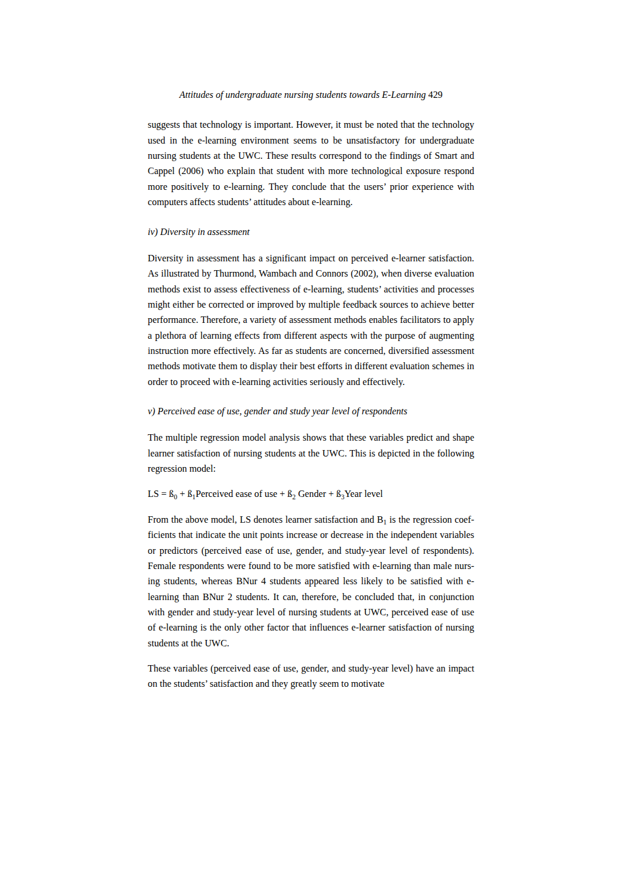Attitudes of undergraduate nursing students towards E-Learning 429
suggests that technology is important. However, it must be noted that the technology used in the e-learning environment seems to be unsatisfactory for undergraduate nursing students at the UWC. These results correspond to the findings of Smart and Cappel (2006) who explain that student with more technological exposure respond more positively to e-learning. They conclude that the users’ prior experience with computers affects students’ attitudes about e-learning.
iv) Diversity in assessment
Diversity in assessment has a significant impact on perceived e-learner satisfaction. As illustrated by Thurmond, Wambach and Connors (2002), when diverse evaluation methods exist to assess effectiveness of e-learning, students’ activities and processes might either be corrected or improved by multiple feedback sources to achieve better performance. Therefore, a variety of assessment methods enables facilitators to apply a plethora of learning effects from different aspects with the purpose of augmenting instruction more effectively. As far as students are concerned, diversified assessment methods motivate them to display their best efforts in different evaluation schemes in order to proceed with e-learning activities seriously and effectively.
v) Perceived ease of use, gender and study year level of respondents
The multiple regression model analysis shows that these variables predict and shape learner satisfaction of nursing students at the UWC. This is depicted in the following regression model:
LS = ß0 + ß1Perceived ease of use + ß2 Gender + ß3Year level
From the above model, LS denotes learner satisfaction and B1 is the regression coefficients that indicate the unit points increase or decrease in the independent variables or predictors (perceived ease of use, gender, and study-year level of respondents). Female respondents were found to be more satisfied with e-learning than male nursing students, whereas BNur 4 students appeared less likely to be satisfied with e-learning than BNur 2 students. It can, therefore, be concluded that, in conjunction with gender and study-year level of nursing students at UWC, perceived ease of use of e-learning is the only other factor that influences e-learner satisfaction of nursing students at the UWC.
These variables (perceived ease of use, gender, and study-year level) have an impact on the students’ satisfaction and they greatly seem to motivate